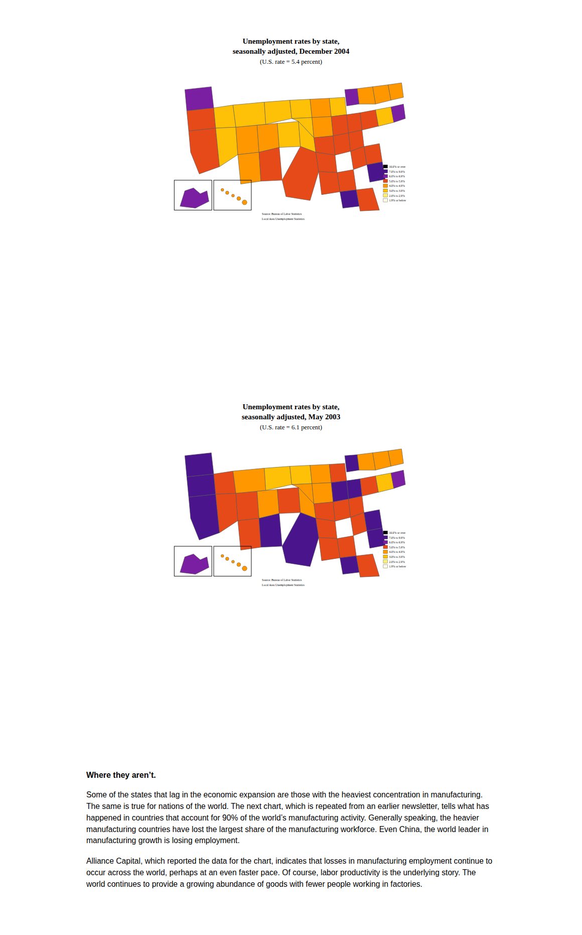Unemployment rates by state,
seasonally adjusted, December 2004
(U.S. rate = 5.4 percent)
10.0% or over 7.0% to 9.9% 6.0% to 6.9% 5.0% to 5.9% 4.0% to 4.9% 3.0% to 3.9% 2.0% to 2.9% 1.9% or below Source: Bureau of Labor Statistics Local Area Unemployment Statistics
Unemployment rates by state,
seasonally adjusted, May 2003
(U.S. rate = 6.1 percent)
10.0% or over 7.0% to 9.9% 6.0% to 6.9% 5.0% to 5.9% 4.0% to 4.9% 3.0% to 3.9% 2.0% to 2.9% 1.9% or below Source: Bureau of Labor Statistics Local Area Unemployment Statistics
Where they aren’t.
Some of the states that lag in the economic expansion are those with the heaviest concentration in manufacturing. The same is true for nations of the world. The next chart, which is repeated from an earlier newsletter, tells what has happened in countries that account for 90% of the world’s manufacturing activity. Generally speaking, the heavier manufacturing countries have lost the largest share of the manufacturing workforce. Even China, the world leader in manufacturing growth is losing employment.
Alliance Capital, which reported the data for the chart, indicates that losses in manufacturing employment continue to occur across the world, perhaps at an even faster pace. Of course, labor productivity is the underlying story. The world continues to provide a growing abundance of goods with fewer people working in factories.